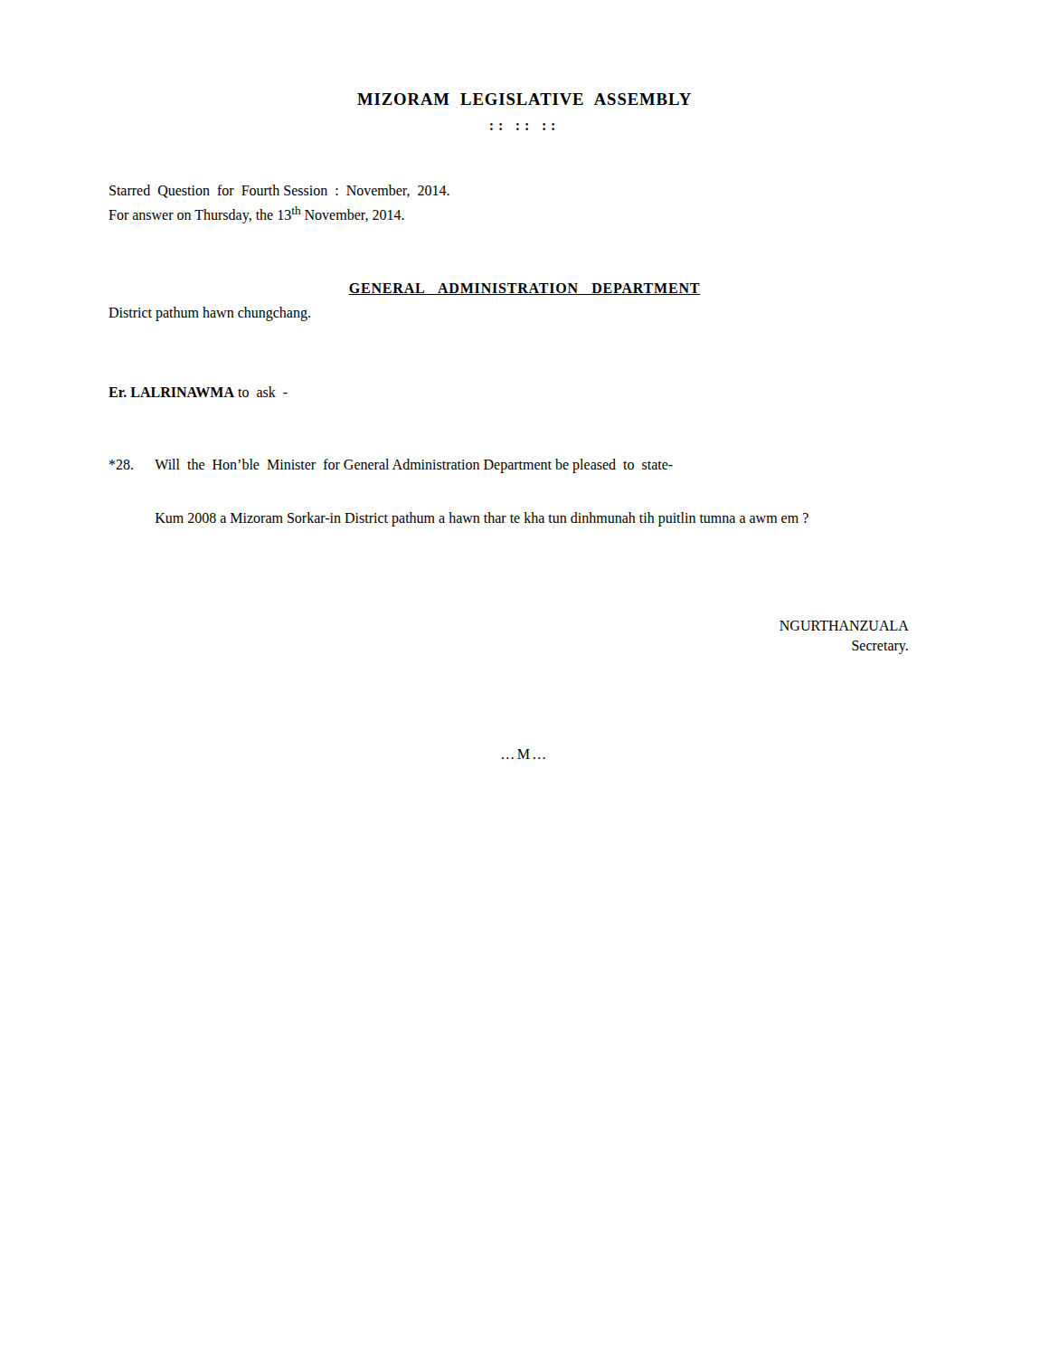MIZORAM LEGISLATIVE ASSEMBLY
:: :: ::
Starred Question for Fourth Session : November, 2014.
For answer on Thursday, the 13th November, 2014.
GENERAL ADMINISTRATION DEPARTMENT
District pathum hawn chungchang.
Er. LALRINAWMA to ask -
*28.
Will the Hon’ble Minister for General Administration Department be pleased to state-
Kum 2008 a Mizoram Sorkar-in District pathum a hawn thar te kha tun dinhmunah tih puitlin tumna a awm em ?
NGURTHANZUALA
Secretary.
…M…